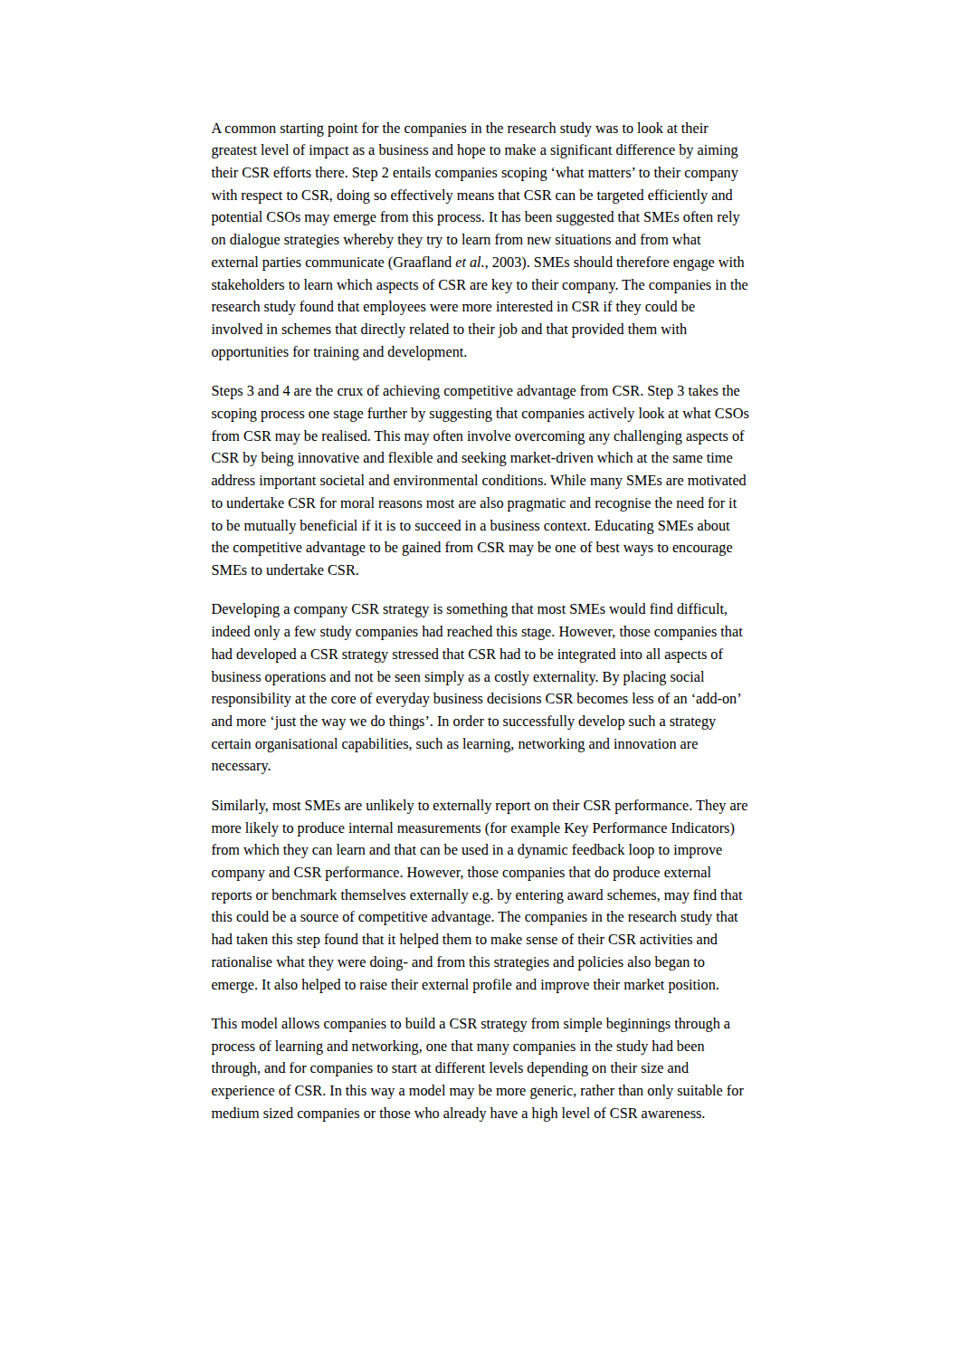A common starting point for the companies in the research study was to look at their greatest level of impact as a business and hope to make a significant difference by aiming their CSR efforts there. Step 2 entails companies scoping ‘what matters’ to their company with respect to CSR, doing so effectively means that CSR can be targeted efficiently and potential CSOs may emerge from this process. It has been suggested that SMEs often rely on dialogue strategies whereby they try to learn from new situations and from what external parties communicate (Graafland et al., 2003). SMEs should therefore engage with stakeholders to learn which aspects of CSR are key to their company. The companies in the research study found that employees were more interested in CSR if they could be involved in schemes that directly related to their job and that provided them with opportunities for training and development.
Steps 3 and 4 are the crux of achieving competitive advantage from CSR. Step 3 takes the scoping process one stage further by suggesting that companies actively look at what CSOs from CSR may be realised. This may often involve overcoming any challenging aspects of CSR by being innovative and flexible and seeking market-driven which at the same time address important societal and environmental conditions. While many SMEs are motivated to undertake CSR for moral reasons most are also pragmatic and recognise the need for it to be mutually beneficial if it is to succeed in a business context. Educating SMEs about the competitive advantage to be gained from CSR may be one of best ways to encourage SMEs to undertake CSR.
Developing a company CSR strategy is something that most SMEs would find difficult, indeed only a few study companies had reached this stage. However, those companies that had developed a CSR strategy stressed that CSR had to be integrated into all aspects of business operations and not be seen simply as a costly externality. By placing social responsibility at the core of everyday business decisions CSR becomes less of an ‘add-on’ and more ‘just the way we do things’. In order to successfully develop such a strategy certain organisational capabilities, such as learning, networking and innovation are necessary.
Similarly, most SMEs are unlikely to externally report on their CSR performance. They are more likely to produce internal measurements (for example Key Performance Indicators) from which they can learn and that can be used in a dynamic feedback loop to improve company and CSR performance. However, those companies that do produce external reports or benchmark themselves externally e.g. by entering award schemes, may find that this could be a source of competitive advantage. The companies in the research study that had taken this step found that it helped them to make sense of their CSR activities and rationalise what they were doing- and from this strategies and policies also began to emerge. It also helped to raise their external profile and improve their market position.
This model allows companies to build a CSR strategy from simple beginnings through a process of learning and networking, one that many companies in the study had been through, and for companies to start at different levels depending on their size and experience of CSR. In this way a model may be more generic, rather than only suitable for medium sized companies or those who already have a high level of CSR awareness.